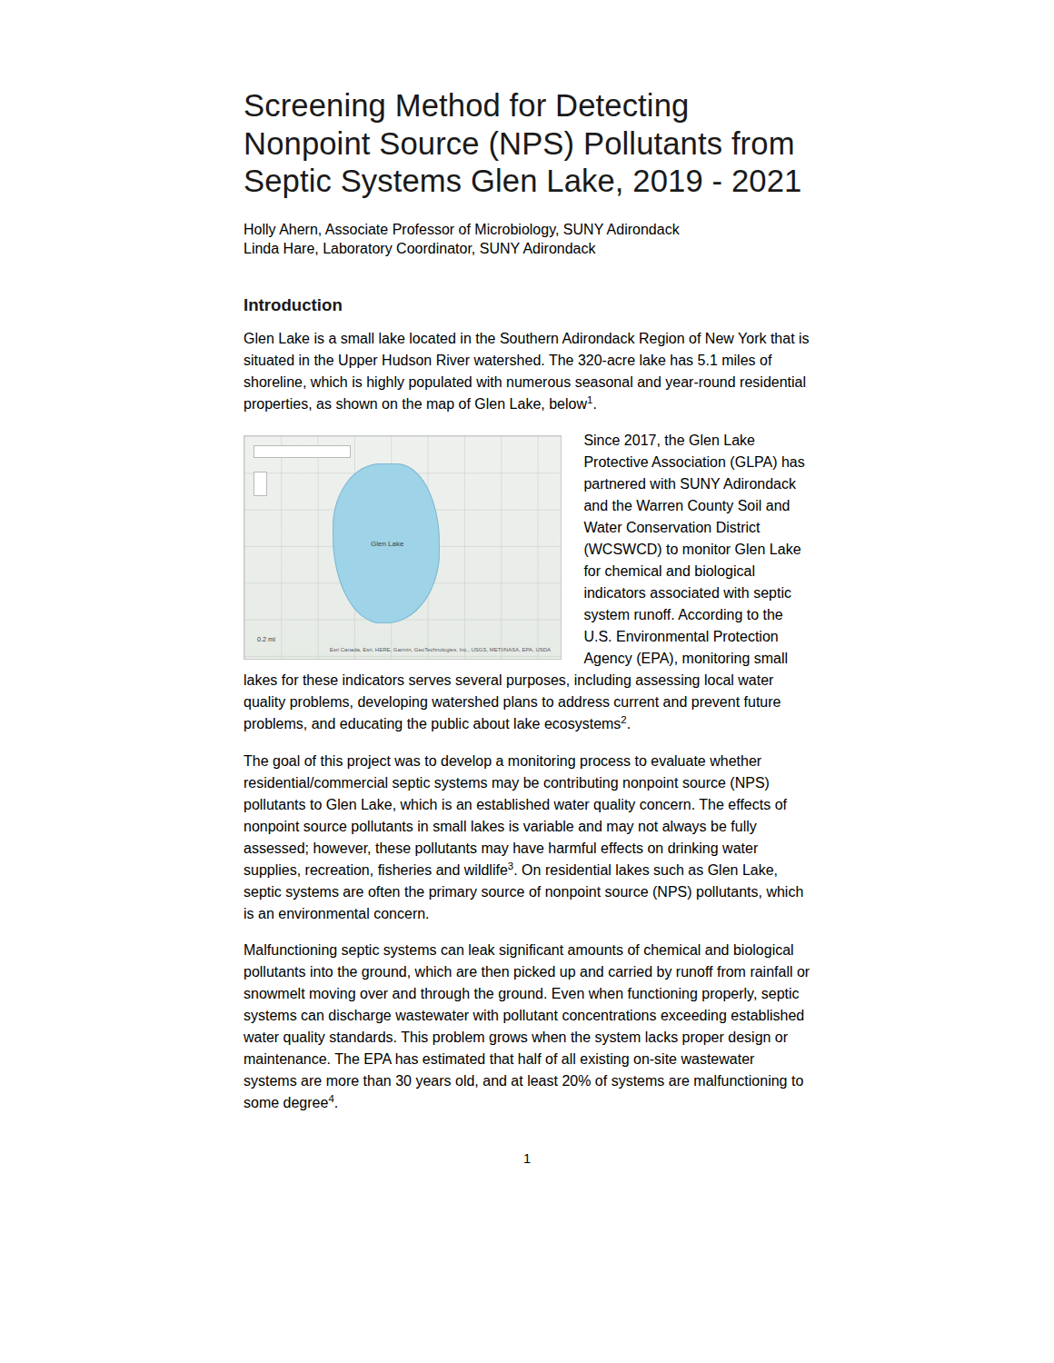Screening Method for Detecting Nonpoint Source (NPS) Pollutants from Septic Systems Glen Lake, 2019 - 2021
Holly Ahern, Associate Professor of Microbiology, SUNY Adirondack
Linda Hare, Laboratory Coordinator, SUNY Adirondack
Introduction
Glen Lake is a small lake located in the Southern Adirondack Region of New York that is situated in the Upper Hudson River watershed. The 320-acre lake has 5.1 miles of shoreline, which is highly populated with numerous seasonal and year-round residential properties, as shown on the map of Glen Lake, below1.
Glen Lake
0.2 mi
Esri Canada, Esri, HERE, Garmin, GeoTechnologies, Inc., USGS, METI/NASA, EPA, USDA
Since 2017, the Glen Lake Protective Association (GLPA) has partnered with SUNY Adirondack and the Warren County Soil and Water Conservation District (WCSWCD) to monitor Glen Lake for chemical and biological indicators associated with septic system runoff. According to the U.S. Environmental Protection Agency (EPA), monitoring small lakes for these indicators serves several purposes, including assessing local water quality problems, developing watershed plans to address current and prevent future problems, and educating the public about lake ecosystems2.
The goal of this project was to develop a monitoring process to evaluate whether residential/commercial septic systems may be contributing nonpoint source (NPS) pollutants to Glen Lake, which is an established water quality concern. The effects of nonpoint source pollutants in small lakes is variable and may not always be fully assessed; however, these pollutants may have harmful effects on drinking water supplies, recreation, fisheries and wildlife3. On residential lakes such as Glen Lake, septic systems are often the primary source of nonpoint source (NPS) pollutants, which is an environmental concern.
Malfunctioning septic systems can leak significant amounts of chemical and biological pollutants into the ground, which are then picked up and carried by runoff from rainfall or snowmelt moving over and through the ground. Even when functioning properly, septic systems can discharge wastewater with pollutant concentrations exceeding established water quality standards. This problem grows when the system lacks proper design or maintenance. The EPA has estimated that half of all existing on-site wastewater systems are more than 30 years old, and at least 20% of systems are malfunctioning to some degree4.
1